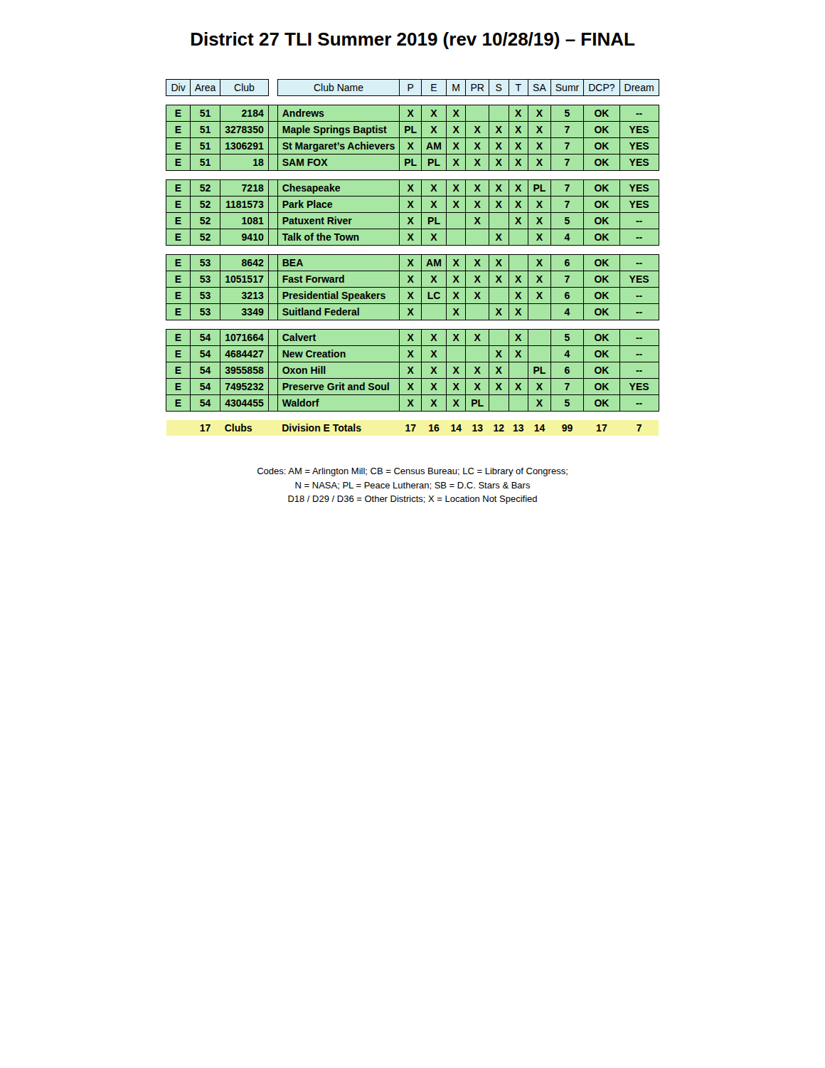District 27 TLI Summer 2019 (rev 10/28/19) – FINAL
| Div | Area | Club | | Club Name | P | E | M | PR | S | T | SA | Sumr | DCP? | Dream |
| --- | --- | --- | --- | --- | --- | --- | --- | --- | --- | --- | --- | --- | --- | --- |
| E | 51 | 2184 | | Andrews | X | X | X | | | X | X | 5 | OK | -- |
| E | 51 | 3278350 | | Maple Springs Baptist | PL | X | X | X | X | X | X | 7 | OK | YES |
| E | 51 | 1306291 | | St Margaret’s Achievers | X | AM | X | X | X | X | X | 7 | OK | YES |
| E | 51 | 18 | | SAM FOX | PL | PL | X | X | X | X | X | 7 | OK | YES |
| E | 52 | 7218 | | Chesapeake | X | X | X | X | X | X | PL | 7 | OK | YES |
| E | 52 | 1181573 | | Park Place | X | X | X | X | X | X | X | 7 | OK | YES |
| E | 52 | 1081 | | Patuxent River | X | PL | | X | | X | X | 5 | OK | -- |
| E | 52 | 9410 | | Talk of the Town | X | X | | | X | | X | 4 | OK | -- |
| E | 53 | 8642 | | BEA | X | AM | X | X | X | | X | 6 | OK | -- |
| E | 53 | 1051517 | | Fast Forward | X | X | X | X | X | X | X | 7 | OK | YES |
| E | 53 | 3213 | | Presidential Speakers | X | LC | X | X | | X | X | 6 | OK | -- |
| E | 53 | 3349 | | Suitland Federal | X | | X | | X | X | | 4 | OK | -- |
| E | 54 | 1071664 | | Calvert | X | X | X | X | | X | | 5 | OK | -- |
| E | 54 | 4684427 | | New Creation | X | X | | | X | X | | 4 | OK | -- |
| E | 54 | 3955858 | | Oxon Hill | X | X | X | X | X | | PL | 6 | OK | -- |
| E | 54 | 7495232 | | Preserve Grit and Soul | X | X | X | X | X | X | X | 7 | OK | YES |
| E | 54 | 4304455 | | Waldorf | X | X | X | PL | | | X | 5 | OK | -- |
| | 17 | Clubs | | Division E Totals | 17 | 16 | 14 | 13 | 12 | 13 | 14 | 99 | 17 | 7 |
Codes: AM = Arlington Mill; CB = Census Bureau; LC = Library of Congress;
N = NASA; PL = Peace Lutheran; SB = D.C. Stars & Bars
D18 / D29 / D36 = Other Districts; X = Location Not Specified